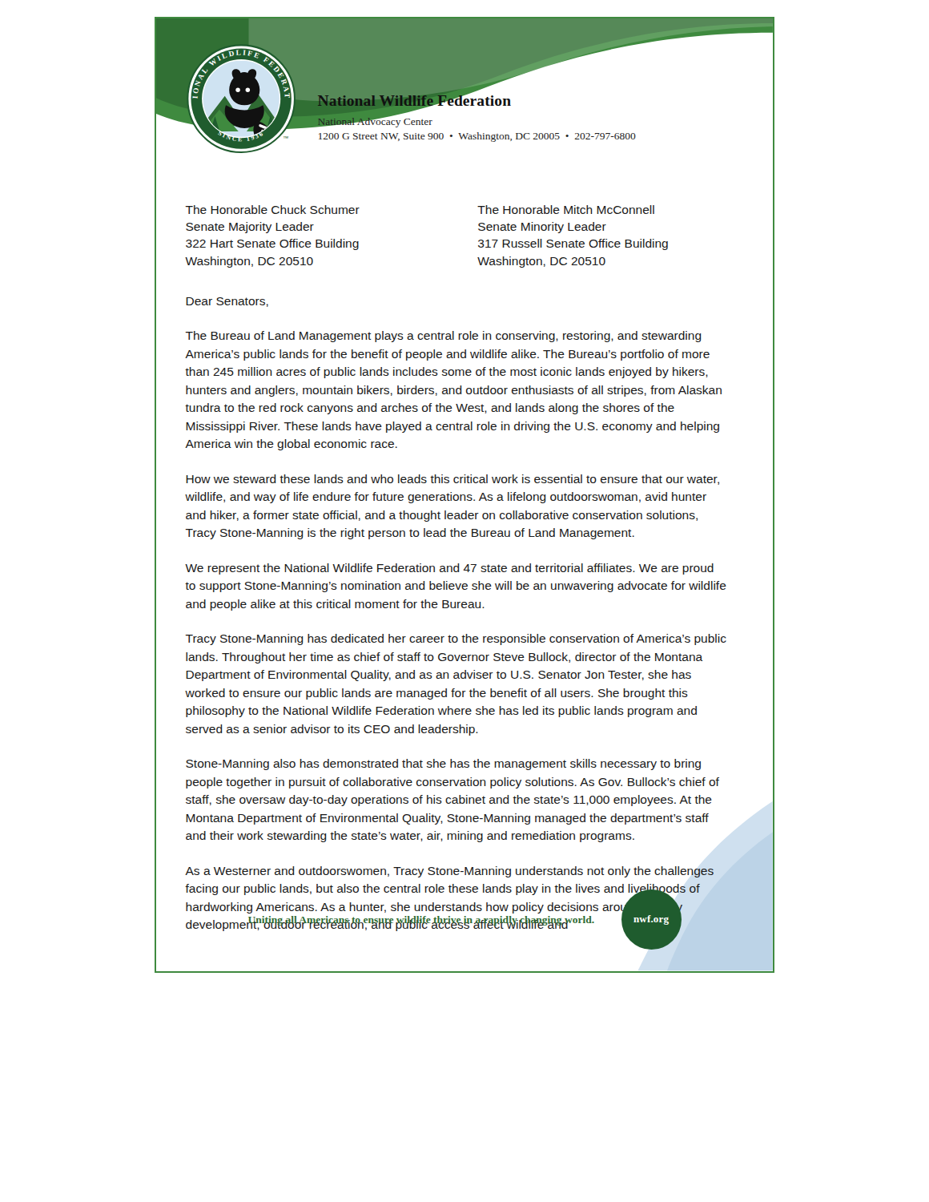NATIONAL WILDLIFE FEDERATION SINCE 1936 ™
National Wildlife Federation
National Advocacy Center
1200 G Street NW, Suite 900 • Washington, DC 20005 • 202-797-6800
The Honorable Chuck Schumer
Senate Majority Leader
322 Hart Senate Office Building
Washington, DC 20510
The Honorable Mitch McConnell
Senate Minority Leader
317 Russell Senate Office Building
Washington, DC 20510
Dear Senators,
The Bureau of Land Management plays a central role in conserving, restoring, and stewarding America’s public lands for the benefit of people and wildlife alike. The Bureau’s portfolio of more than 245 million acres of public lands includes some of the most iconic lands enjoyed by hikers, hunters and anglers, mountain bikers, birders, and outdoor enthusiasts of all stripes, from Alaskan tundra to the red rock canyons and arches of the West, and lands along the shores of the Mississippi River. These lands have played a central role in driving the U.S. economy and helping America win the global economic race.
How we steward these lands and who leads this critical work is essential to ensure that our water, wildlife, and way of life endure for future generations. As a lifelong outdoorswoman, avid hunter and hiker, a former state official, and a thought leader on collaborative conservation solutions, Tracy Stone-Manning is the right person to lead the Bureau of Land Management.
We represent the National Wildlife Federation and 47 state and territorial affiliates. We are proud to support Stone-Manning’s nomination and believe she will be an unwavering advocate for wildlife and people alike at this critical moment for the Bureau.
Tracy Stone-Manning has dedicated her career to the responsible conservation of America’s public lands. Throughout her time as chief of staff to Governor Steve Bullock, director of the Montana Department of Environmental Quality, and as an adviser to U.S. Senator Jon Tester, she has worked to ensure our public lands are managed for the benefit of all users. She brought this philosophy to the National Wildlife Federation where she has led its public lands program and served as a senior advisor to its CEO and leadership.
Stone-Manning also has demonstrated that she has the management skills necessary to bring people together in pursuit of collaborative conservation policy solutions. As Gov. Bullock’s chief of staff, she oversaw day-to-day operations of his cabinet and the state’s 11,000 employees. At the Montana Department of Environmental Quality, Stone-Manning managed the department’s staff and their work stewarding the state’s water, air, mining and remediation programs.
As a Westerner and outdoorswomen, Tracy Stone-Manning understands not only the challenges facing our public lands, but also the central role these lands play in the lives and livelihoods of hardworking Americans. As a hunter, she understands how policy decisions around energy development, outdoor recreation, and public access affect wildlife and
Uniting all Americans to ensure wildlife thrive in a rapidly changing world.
nwf.org